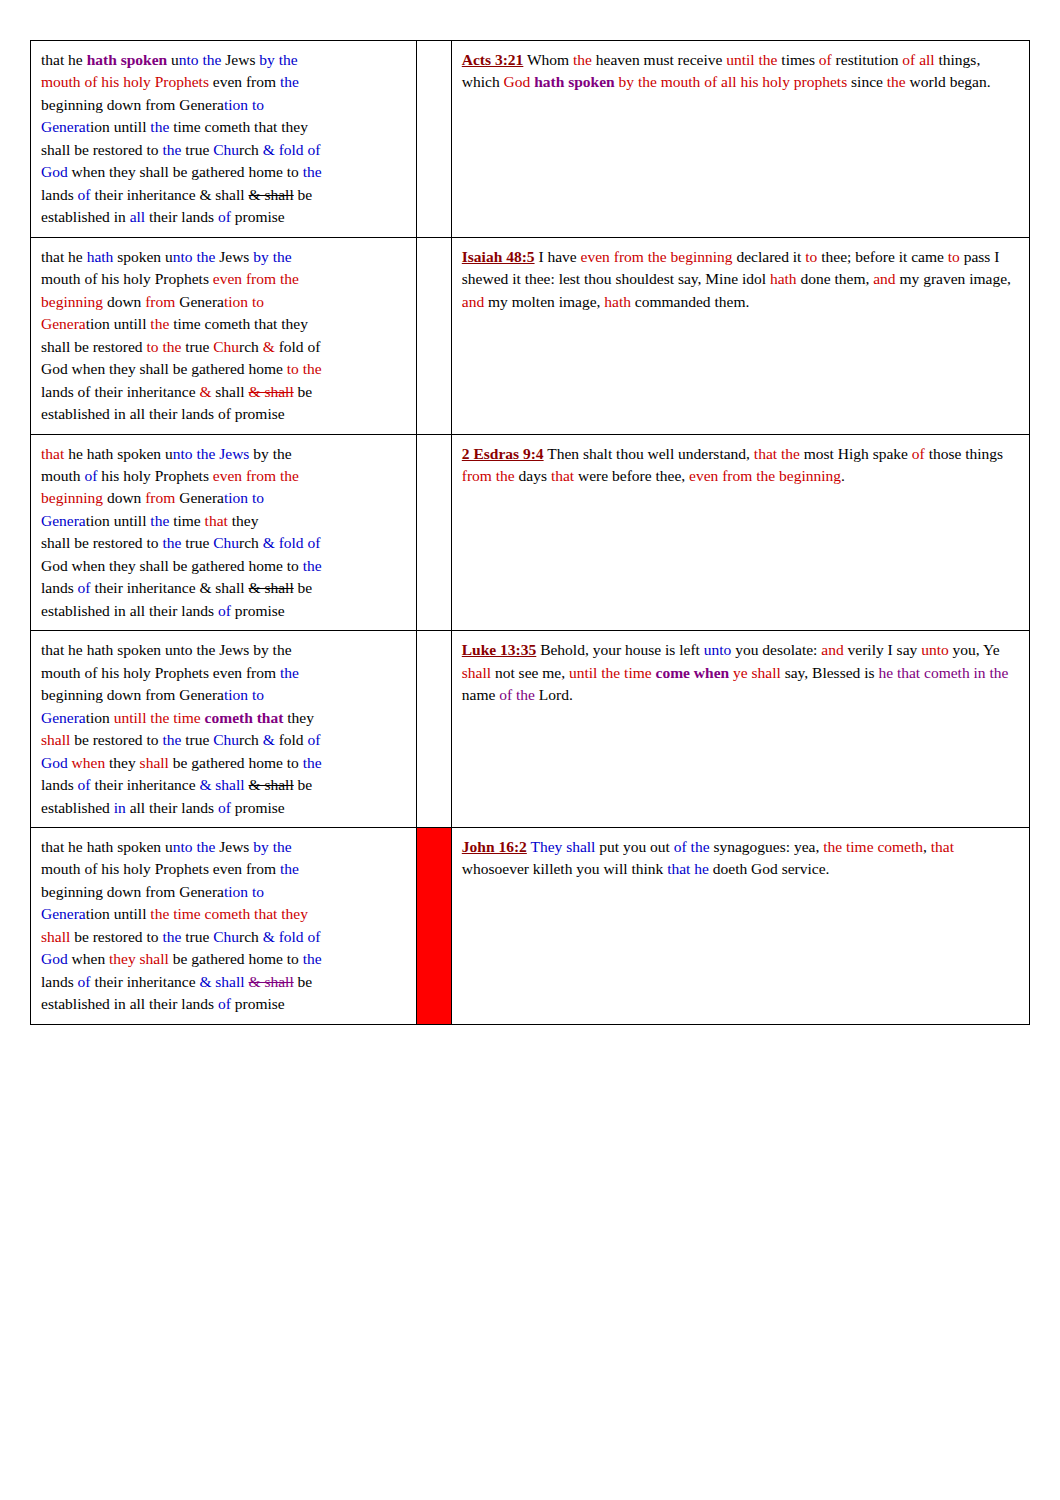| that he hath spoken u nto the Jews by the mouth of his holy Prophets even from the beginning down from Genera tion to Generat ion untill the time cometh that they shall be restored to the true Chu rch & fold of God when they shall be gathered home to the lands of their inheritance & shall & shall be established in all their lands of promise | | Acts 3:21 Whom the heaven must receive until the times of restitution of all things, which God hath spoken by the mouth of all his holy prophets since the world began. |
| that he hath spoken u nto the Jews by the mouth of his holy Prophets even from the beginning down from Genera tion to Genera tion untill the time cometh that they shall be restored to the true Chu rch & fold of God when they shall be gathered home to the lands of their inheritance & shall & shall be established in all their lands of promise | | Isaiah 48:5 I have even from the beginning declared it to thee; before it came to pass I shewed it thee: lest thou shouldest say, Mine idol hath done them, and my graven image, and my molten image, hath commanded them. |
| that he hath spoken u nto the Jews by the mouth of his holy Prophets even from the beginning down from Genera tion to Genera tion untill the time that they shall be restored to the true Chu rch & fold of God when they shall be gathered home to the lands of their inheritance & shall & shall be established in all their lands of promise | | 2 Esdras 9:4 Then shalt thou well understand, that the most High spake of those things from the days that were before thee, even from the beginning . |
| that he hath spoken unto the Jews by the mouth of his holy Prophets even from the beginning down from Genera tion to Genera tion untill the time cometh that they shall be restored to the true Chu rch & fold of God when they shall be gathered home to the lands of their inheritance & shall & shall be established in all their lands of promise | | Luke 13:35 Behold, your house is left unto you desolate: and verily I say unto you, Ye shall not see me, until the time come when ye shall say, Blessed is he that cometh in the name of the Lord. |
| that he hath spoken u nto the Jews by the mouth of his holy Prophets even from the beginning down from Genera tion to Genera tion untill the time cometh that they shall be restored to the true Chu rch & fold of God when they shall be gathered home to the lands of their inheritance & shall & shall be established in all their lands of promise | | John 16:2 They shall put you out of the synagogues: yea, the time cometh , that whosoever killeth you will think that he doeth God service. |